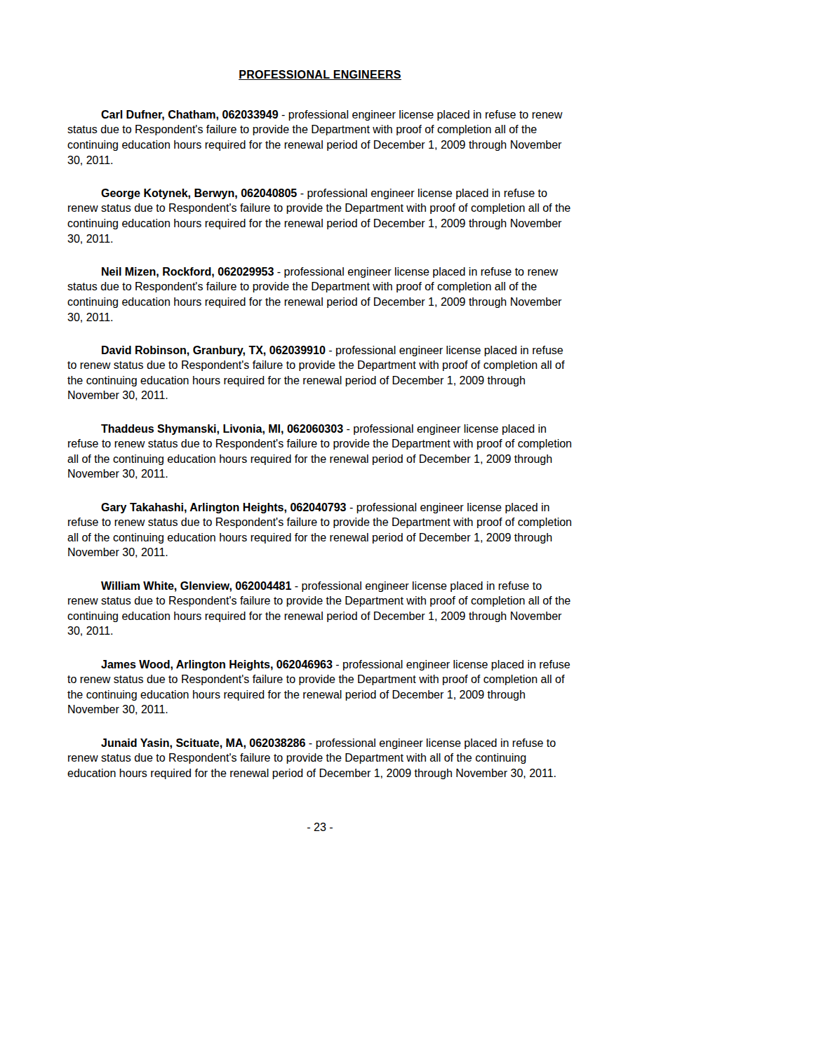PROFESSIONAL ENGINEERS
Carl Dufner, Chatham, 062033949 - professional engineer license placed in refuse to renew status due to Respondent's failure to provide the Department with proof of completion all of the continuing education hours required for the renewal period of December 1, 2009 through November 30, 2011.
George Kotynek, Berwyn, 062040805 - professional engineer license placed in refuse to renew status due to Respondent's failure to provide the Department with proof of completion all of the continuing education hours required for the renewal period of December 1, 2009 through November 30, 2011.
Neil Mizen, Rockford, 062029953 - professional engineer license placed in refuse to renew status due to Respondent's failure to provide the Department with proof of completion all of the continuing education hours required for the renewal period of December 1, 2009 through November 30, 2011.
David Robinson, Granbury, TX, 062039910 - professional engineer license placed in refuse to renew status due to Respondent's failure to provide the Department with proof of completion all of the continuing education hours required for the renewal period of December 1, 2009 through November 30, 2011.
Thaddeus Shymanski, Livonia, MI, 062060303 - professional engineer license placed in refuse to renew status due to Respondent's failure to provide the Department with proof of completion all of the continuing education hours required for the renewal period of December 1, 2009 through November 30, 2011.
Gary Takahashi, Arlington Heights, 062040793 - professional engineer license placed in refuse to renew status due to Respondent's failure to provide the Department with proof of completion all of the continuing education hours required for the renewal period of December 1, 2009 through November 30, 2011.
William White, Glenview, 062004481 - professional engineer license placed in refuse to renew status due to Respondent's failure to provide the Department with proof of completion all of the continuing education hours required for the renewal period of December 1, 2009 through November 30, 2011.
James Wood, Arlington Heights, 062046963 - professional engineer license placed in refuse to renew status due to Respondent's failure to provide the Department with proof of completion all of the continuing education hours required for the renewal period of December 1, 2009 through November 30, 2011.
Junaid Yasin, Scituate, MA, 062038286 - professional engineer license placed in refuse to renew status due to Respondent's failure to provide the Department with all of the continuing education hours required for the renewal period of December 1, 2009 through November 30, 2011.
- 23 -